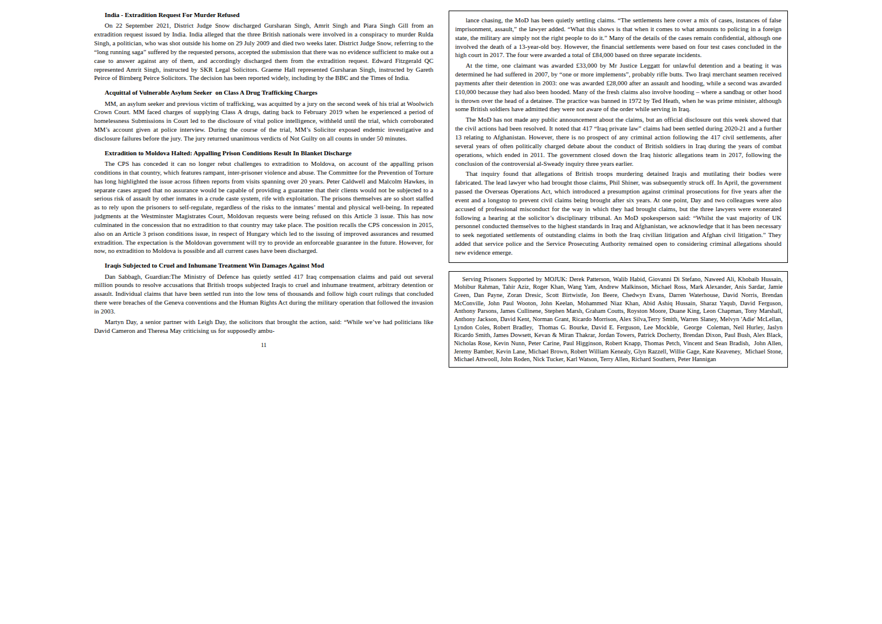India - Extradition Request For Murder Refused
On 22 September 2021, District Judge Snow discharged Gursharan Singh, Amrit Singh and Piara Singh Gill from an extradition request issued by India. India alleged that the three British nationals were involved in a conspiracy to murder Rulda Singh, a politician, who was shot outside his home on 29 July 2009 and died two weeks later. District Judge Snow, referring to the “long running saga” suffered by the requested persons, accepted the submission that there was no evidence sufficient to make out a case to answer against any of them, and accordingly discharged them from the extradition request. Edward Fitzgerald QC represented Amrit Singh, instructed by SKR Legal Solicitors. Graeme Hall represented Gursharan Singh, instructed by Gareth Peirce of Birnberg Peirce Solicitors. The decision has been reported widely, including by the BBC and the Times of India.
Acquittal of Vulnerable Asylum Seeker on Class A Drug Trafficking Charges
MM, an asylum seeker and previous victim of trafficking, was acquitted by a jury on the second week of his trial at Woolwich Crown Court. MM faced charges of supplying Class A drugs, dating back to February 2019 when he experienced a period of homelessness Submissions in Court led to the disclosure of vital police intelligence, withheld until the trial, which corroborated MM’s account given at police interview. During the course of the trial, MM’s Solicitor exposed endemic investigative and disclosure failures before the jury. The jury returned unanimous verdicts of Not Guilty on all counts in under 50 minutes.
Extradition to Moldova Halted: Appalling Prison Conditions Result In Blanket Discharge
The CPS has conceded it can no longer rebut challenges to extradition to Moldova, on account of the appalling prison conditions in that country, which features rampant, inter-prisoner violence and abuse. The Committee for the Prevention of Torture has long highlighted the issue across fifteen reports from visits spanning over 20 years. Peter Caldwell and Malcolm Hawkes, in separate cases argued that no assurance would be capable of providing a guarantee that their clients would not be subjected to a serious risk of assault by other inmates in a crude caste system, rife with exploitation. The prisons themselves are so short staffed as to rely upon the prisoners to self-regulate, regardless of the risks to the inmates’ mental and physical well-being. In repeated judgments at the Westminster Magistrates Court, Moldovan requests were being refused on this Article 3 issue. This has now culminated in the concession that no extradition to that country may take place. The position recalls the CPS concession in 2015, also on an Article 3 prison conditions issue, in respect of Hungary which led to the issuing of improved assurances and resumed extradition. The expectation is the Moldovan government will try to provide an enforceable guarantee in the future. However, for now, no extradition to Moldova is possible and all current cases have been discharged.
Iraqis Subjected to Cruel and Inhumane Treatment Win Damages Against Mod
Dan Sabbagh, Guardian:The Ministry of Defence has quietly settled 417 Iraq compensation claims and paid out several million pounds to resolve accusations that British troops subjected Iraqis to cruel and inhumane treatment, arbitrary detention or assault. Individual claims that have been settled run into the low tens of thousands and follow high court rulings that concluded there were breaches of the Geneva conventions and the Human Rights Act during the military operation that followed the invasion in 2003.
Martyn Day, a senior partner with Leigh Day, the solicitors that brought the action, said: “While we’ve had politicians like David Cameron and Theresa May criticising us for supposedly ambu-
11
lance chasing, the MoD has been quietly settling claims. “The settlements here cover a mix of cases, instances of false imprisonment, assault,” the lawyer added. “What this shows is that when it comes to what amounts to policing in a foreign state, the military are simply not the right people to do it.” Many of the details of the cases remain confidential, although one involved the death of a 13-year-old boy. However, the financial settlements were based on four test cases concluded in the high court in 2017. The four were awarded a total of £84,000 based on three separate incidents.
At the time, one claimant was awarded £33,000 by Mr Justice Leggatt for unlawful detention and a beating it was determined he had suffered in 2007, by “one or more implements”, probably rifle butts. Two Iraqi merchant seamen received payments after their detention in 2003: one was awarded £28,000 after an assault and hooding, while a second was awarded £10,000 because they had also been hooded. Many of the fresh claims also involve hooding – where a sandbag or other hood is thrown over the head of a detainee. The practice was banned in 1972 by Ted Heath, when he was prime minister, although some British soldiers have admitted they were not aware of the order while serving in Iraq.
The MoD has not made any public announcement about the claims, but an official disclosure out this week showed that the civil actions had been resolved. It noted that 417 “Iraq private law” claims had been settled during 2020-21 and a further 13 relating to Afghanistan. However, there is no prospect of any criminal action following the 417 civil settlements, after several years of often politically charged debate about the conduct of British soldiers in Iraq during the years of combat operations, which ended in 2011. The government closed down the Iraq historic allegations team in 2017, following the conclusion of the controversial al-Sweady inquiry three years earlier.
That inquiry found that allegations of British troops murdering detained Iraqis and mutilating their bodies were fabricated. The lead lawyer who had brought those claims, Phil Shiner, was subsequently struck off. In April, the government passed the Overseas Operations Act, which introduced a presumption against criminal prosecutions for five years after the event and a longstop to prevent civil claims being brought after six years. At one point, Day and two colleagues were also accused of professional misconduct for the way in which they had brought claims, but the three lawyers were exonerated following a hearing at the solicitor’s disciplinary tribunal. An MoD spokesperson said: “Whilst the vast majority of UK personnel conducted themselves to the highest standards in Iraq and Afghanistan, we acknowledge that it has been necessary to seek negotiated settlements of outstanding claims in both the Iraq civilian litigation and Afghan civil litigation.” They added that service police and the Service Prosecuting Authority remained open to considering criminal allegations should new evidence emerge.
Serving Prisoners Supported by MOJUK: Derek Patterson, Walib Habid, Giovanni Di Stefano, Naweed Ali, Khobaib Hussain, Mohibur Rahman, Tahir Aziz, Roger Khan, Wang Yam, Andrew Malkinson, Michael Ross, Mark Alexander, Anis Sardar, Jamie Green, Dan Payne, Zoran Dresic, Scott Birtwistle, Jon Beere, Chedwyn Evans, Darren Waterhouse, David Norris, Brendan McConville, John Paul Wooton, John Keelan, Mohammed Niaz Khan, Abid Ashiq Hussain, Sharaz Yaqub, David Ferguson, Anthony Parsons, James Cullinene, Stephen Marsh, Graham Coutts, Royston Moore, Duane King, Leon Chapman, Tony Marshall, Anthony Jackson, David Kent, Norman Grant, Ricardo Morrison, Alex Silva,Terry Smith, Warren Slaney, Melvyn 'Adie' McLellan, Lyndon Coles, Robert Bradley, Thomas G. Bourke, David E. Ferguson, Lee Mockble, George Coleman, Neil Hurley, Jaslyn Ricardo Smith, James Dowsett, Kevan & Miran Thakrar, Jordan Towers, Patrick Docherty, Brendan Dixon, Paul Bush, Alex Black, Nicholas Rose, Kevin Nunn, Peter Carine, Paul Higginson, Robert Knapp, Thomas Petch, Vincent and Sean Bradish, John Allen, Jeremy Bamber, Kevin Lane, Michael Brown, Robert William Kenealy, Glyn Razzell, Willie Gage, Kate Keaveney, Michael Stone, Michael Attwooll, John Roden, Nick Tucker, Karl Watson, Terry Allen, Richard Southern, Peter Hannigan